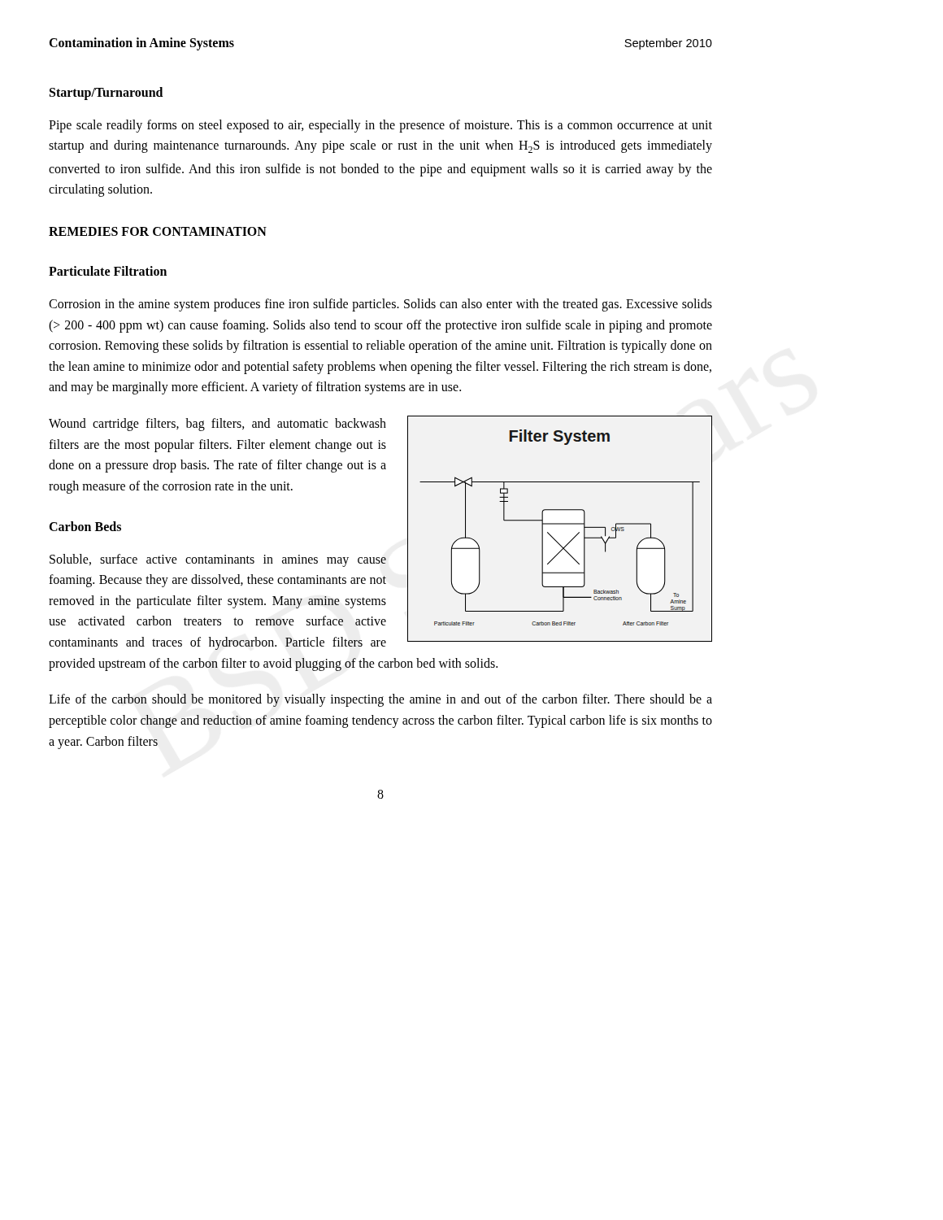BSD Seminars
Contamination in Amine Systems September 2010
Startup/Turnaround
Pipe scale readily forms on steel exposed to air, especially in the presence of moisture. This is a common occurrence at unit startup and during maintenance turnarounds. Any pipe scale or rust in the unit when H2S is introduced gets immediately converted to iron sulfide. And this iron sulfide is not bonded to the pipe and equipment walls so it is carried away by the circulating solution.
REMEDIES FOR CONTAMINATION
Particulate Filtration
Corrosion in the amine system produces fine iron sulfide particles. Solids can also enter with the treated gas. Excessive solids (> 200 - 400 ppm wt) can cause foaming. Solids also tend to scour off the protective iron sulfide scale in piping and promote corrosion. Removing these solids by filtration is essential to reliable operation of the amine unit. Filtration is typically done on the lean amine to minimize odor and potential safety problems when opening the filter vessel. Filtering the rich stream is done, and may be marginally more efficient. A variety of filtration systems are in use.
Filter System
OWS Backwash Connection To Amine Sump Particulate Filter Carbon Bed Filter After Carbon Filter
Wound cartridge filters, bag filters, and automatic backwash filters are the most popular filters. Filter element change out is done on a pressure drop basis. The rate of filter change out is a rough measure of the corrosion rate in the unit.
Carbon Beds
Soluble, surface active contaminants in amines may cause foaming. Because they are dissolved, these contaminants are not removed in the particulate filter system. Many amine systems use activated carbon treaters to remove surface active contaminants and traces of hydrocarbon. Particle filters are provided upstream of the carbon filter to avoid plugging of the carbon bed with solids.
Life of the carbon should be monitored by visually inspecting the amine in and out of the carbon filter. There should be a perceptible color change and reduction of amine foaming tendency across the carbon filter. Typical carbon life is six months to a year. Carbon filters
8